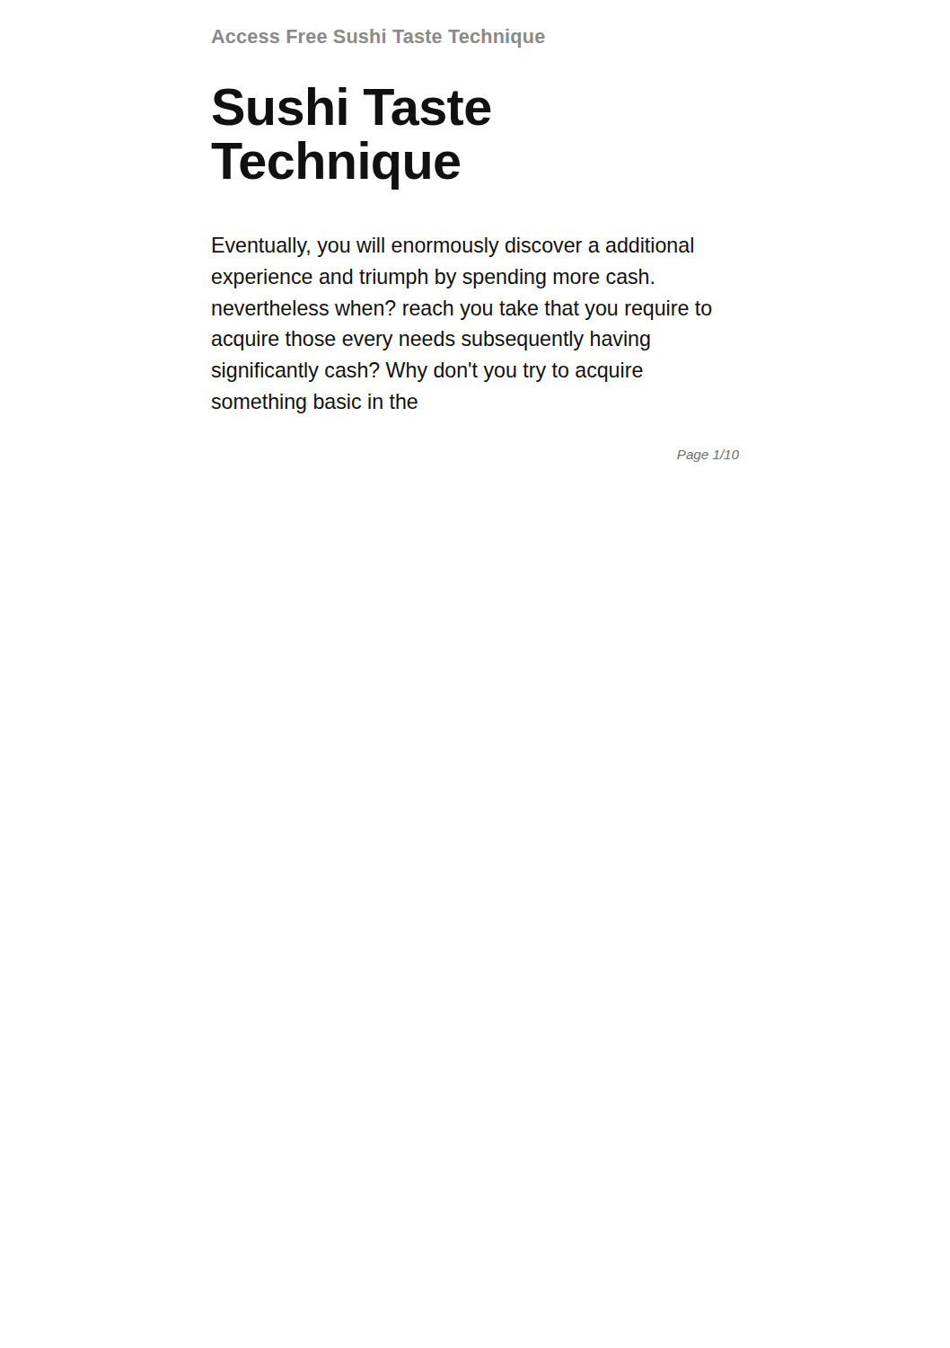Access Free Sushi Taste Technique
Sushi Taste Technique
Eventually, you will enormously discover a additional experience and triumph by spending more cash. nevertheless when? reach you take that you require to acquire those every needs subsequently having significantly cash? Why don't you try to acquire something basic in the
Page 1/10